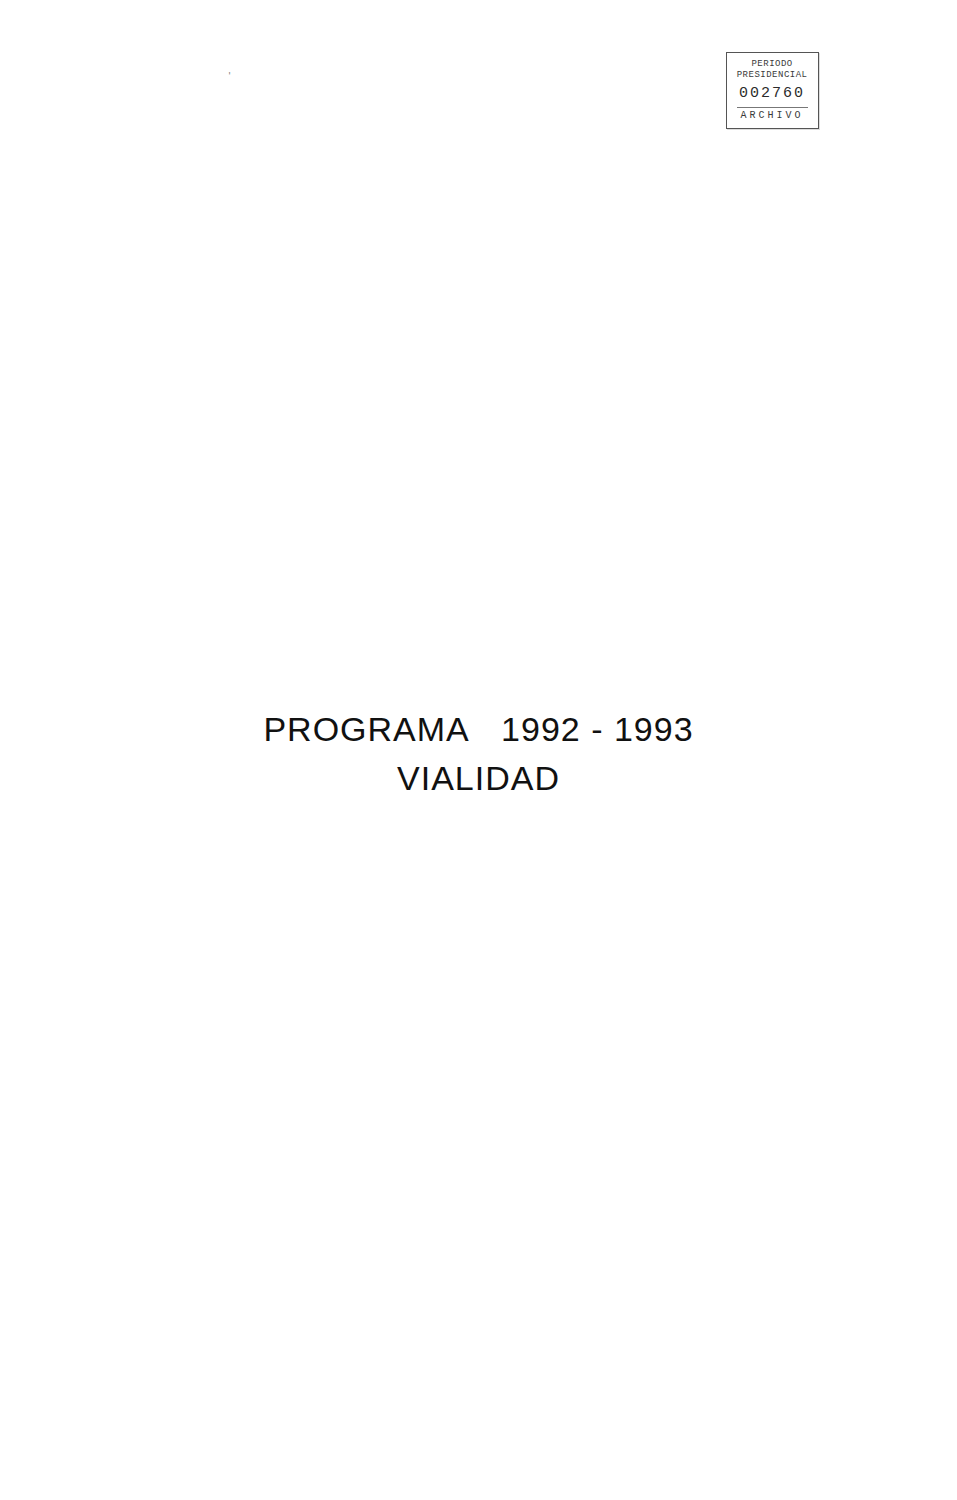'
PERIODO
PRESIDENCIAL
002760
ARCHIVO
PROGRAMA 1992 - 1993
VIALIDAD